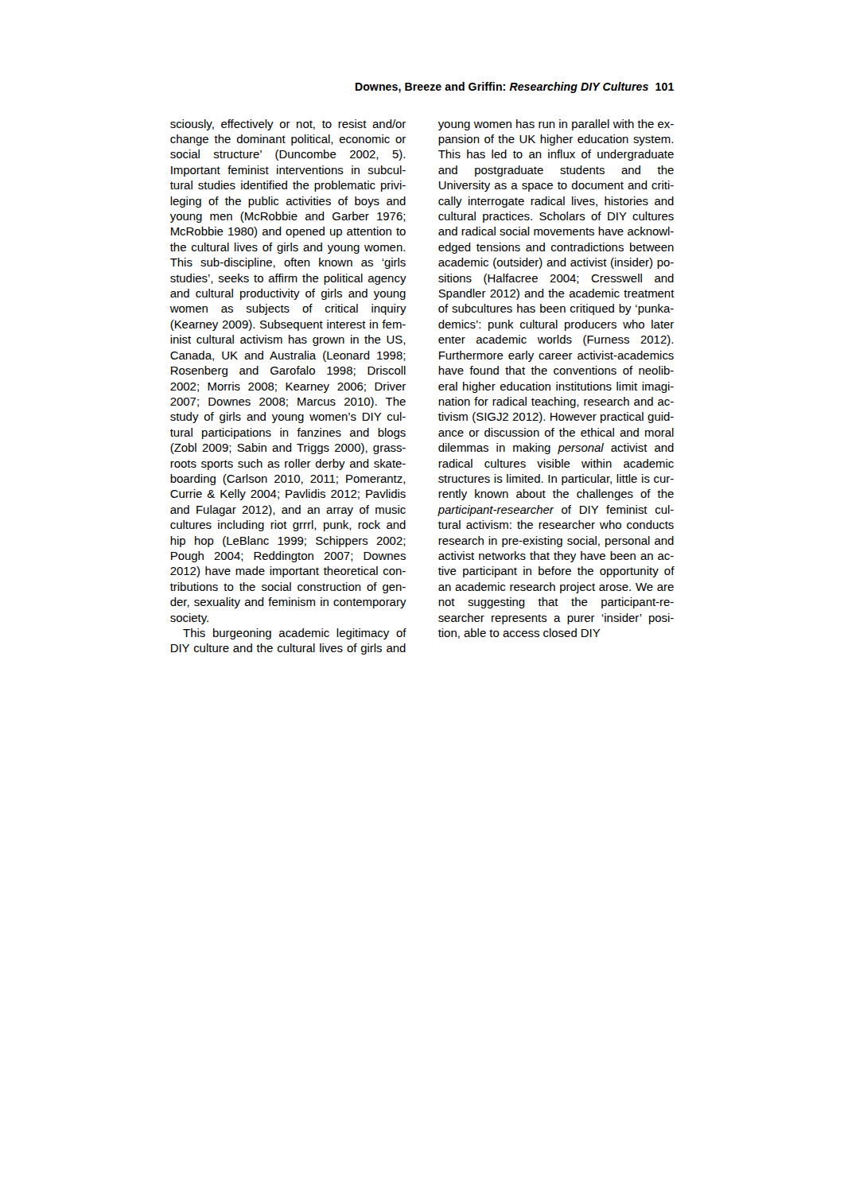Downes, Breeze and Griffin: Researching DIY Cultures 101
sciously, effectively or not, to resist and/or change the dominant political, economic or social structure’ (Duncombe 2002, 5). Important feminist interventions in subcultural studies identified the problematic privileging of the public activities of boys and young men (McRobbie and Garber 1976; McRobbie 1980) and opened up attention to the cultural lives of girls and young women. This sub-discipline, often known as ‘girls studies’, seeks to affirm the political agency and cultural productivity of girls and young women as subjects of critical inquiry (Kearney 2009). Subsequent interest in feminist cultural activism has grown in the US, Canada, UK and Australia (Leonard 1998; Rosenberg and Garofalo 1998; Driscoll 2002; Morris 2008; Kearney 2006; Driver 2007; Downes 2008; Marcus 2010). The study of girls and young women’s DIY cultural participations in fanzines and blogs (Zobl 2009; Sabin and Triggs 2000), grassroots sports such as roller derby and skateboarding (Carlson 2010, 2011; Pomerantz, Currie & Kelly 2004; Pavlidis 2012; Pavlidis and Fulagar 2012), and an array of music cultures including riot grrrl, punk, rock and hip hop (LeBlanc 1999; Schippers 2002; Pough 2004; Reddington 2007; Downes 2012) have made important theoretical contributions to the social construction of gender, sexuality and feminism in contemporary society.
This burgeoning academic legitimacy of DIY culture and the cultural lives of girls and young women has run in parallel with the expansion of the UK higher education system. This has led to an influx of undergraduate and postgraduate students and the University as a space to document and critically interrogate radical lives, histories and cultural practices. Scholars of DIY cultures and radical social movements have acknowledged tensions and contradictions between academic (outsider) and activist (insider) positions (Halfacree 2004; Cresswell and Spandler 2012) and the academic treatment of subcultures has been critiqued by ‘punkademics’: punk cultural producers who later enter academic worlds (Furness 2012). Furthermore early career activist-academics have found that the conventions of neoliberal higher education institutions limit imagination for radical teaching, research and activism (SIGJ2 2012). However practical guidance or discussion of the ethical and moral dilemmas in making personal activist and radical cultures visible within academic structures is limited. In particular, little is currently known about the challenges of the participant-researcher of DIY feminist cultural activism: the researcher who conducts research in pre-existing social, personal and activist networks that they have been an active participant in before the opportunity of an academic research project arose. We are not suggesting that the participant-researcher represents a purer ‘insider’ position, able to access closed DIY